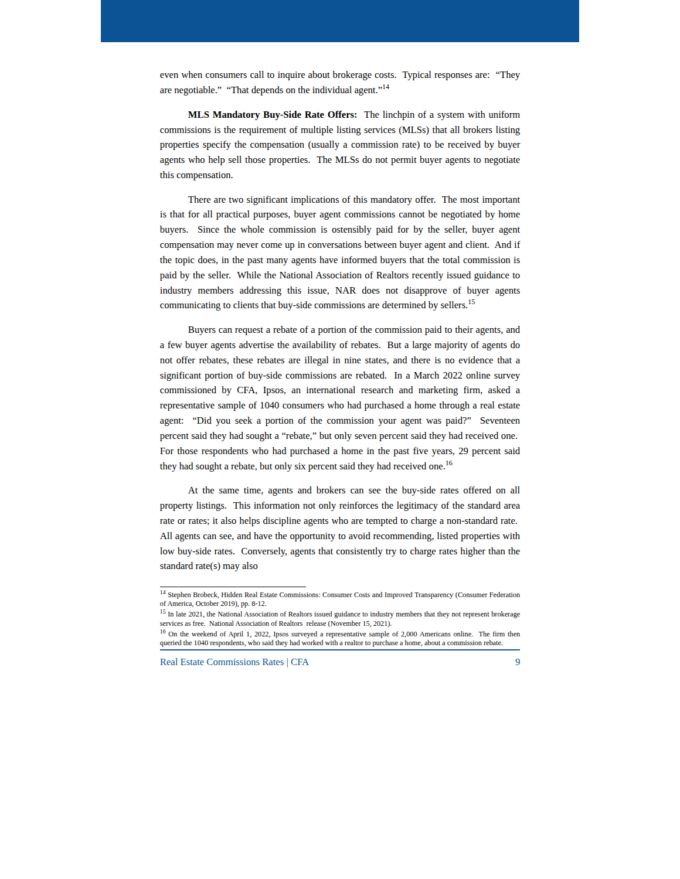even when consumers call to inquire about brokerage costs. Typical responses are: “They are negotiable.” “That depends on the individual agent.”14
MLS Mandatory Buy-Side Rate Offers: The linchpin of a system with uniform commissions is the requirement of multiple listing services (MLSs) that all brokers listing properties specify the compensation (usually a commission rate) to be received by buyer agents who help sell those properties. The MLSs do not permit buyer agents to negotiate this compensation.
There are two significant implications of this mandatory offer. The most important is that for all practical purposes, buyer agent commissions cannot be negotiated by home buyers. Since the whole commission is ostensibly paid for by the seller, buyer agent compensation may never come up in conversations between buyer agent and client. And if the topic does, in the past many agents have informed buyers that the total commission is paid by the seller. While the National Association of Realtors recently issued guidance to industry members addressing this issue, NAR does not disapprove of buyer agents communicating to clients that buy-side commissions are determined by sellers.15
Buyers can request a rebate of a portion of the commission paid to their agents, and a few buyer agents advertise the availability of rebates. But a large majority of agents do not offer rebates, these rebates are illegal in nine states, and there is no evidence that a significant portion of buy-side commissions are rebated. In a March 2022 online survey commissioned by CFA, Ipsos, an international research and marketing firm, asked a representative sample of 1040 consumers who had purchased a home through a real estate agent: “Did you seek a portion of the commission your agent was paid?” Seventeen percent said they had sought a “rebate,” but only seven percent said they had received one. For those respondents who had purchased a home in the past five years, 29 percent said they had sought a rebate, but only six percent said they had received one.16
At the same time, agents and brokers can see the buy-side rates offered on all property listings. This information not only reinforces the legitimacy of the standard area rate or rates; it also helps discipline agents who are tempted to charge a non-standard rate. All agents can see, and have the opportunity to avoid recommending, listed properties with low buy-side rates. Conversely, agents that consistently try to charge rates higher than the standard rate(s) may also
14 Stephen Brobeck, Hidden Real Estate Commissions: Consumer Costs and Improved Transparency (Consumer Federation of America, October 2019), pp. 8-12.
15 In late 2021, the National Association of Realtors issued guidance to industry members that they not represent brokerage services as free. National Association of Realtors release (November 15, 2021).
16 On the weekend of April 1, 2022, Ipsos surveyed a representative sample of 2,000 Americans online. The firm then queried the 1040 respondents, who said they had worked with a realtor to purchase a home, about a commission rebate.
Real Estate Commissions Rates | CFA
9